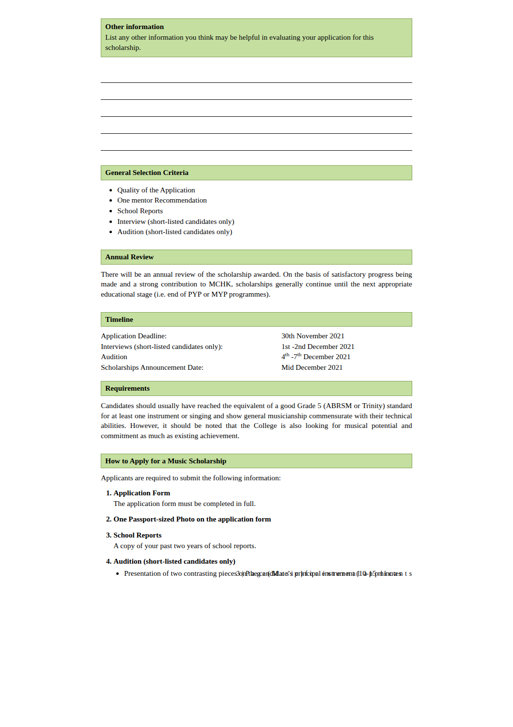Other information List any other information you think may be helpful in evaluating your application for this scholarship.
General Selection Criteria
Quality of the Application
One mentor Recommendation
School Reports
Interview (short-listed candidates only)
Audition (short-listed candidates only)
Annual Review
There will be an annual review of the scholarship awarded. On the basis of satisfactory progress being made and a strong contribution to MCHK, scholarships generally continue until the next appropriate educational stage (i.e. end of PYP or MYP programmes).
Timeline
| Application Deadline: | 30th November 2021 |
| Interviews (short-listed candidates only): | 1st -2nd December 2021 |
| Audition | 4 th -7 th December 2021 |
| Scholarships Announcement Date: | Mid December 2021 |
Requirements
Candidates should usually have reached the equivalent of a good Grade 5 (ABRSM or Trinity) standard for at least one instrument or singing and show general musicianship commensurate with their technical abilities. However, it should be noted that the College is also looking for musical potential and commitment as much as existing achievement.
How to Apply for a Music Scholarship
Applicants are required to submit the following information:
Application Form The application form must be completed in full.
One Passport-sized Photo on the application form
School Reports A copy of your past two years of school reports.
Audition (short-listed candidates only)
Presentation of two contrasting pieces on the candidate’s principal instrument (10-15 minutes
3 | P a g e ( M u s i c ) f o r e x t e r n a l a p p l i c a n t s